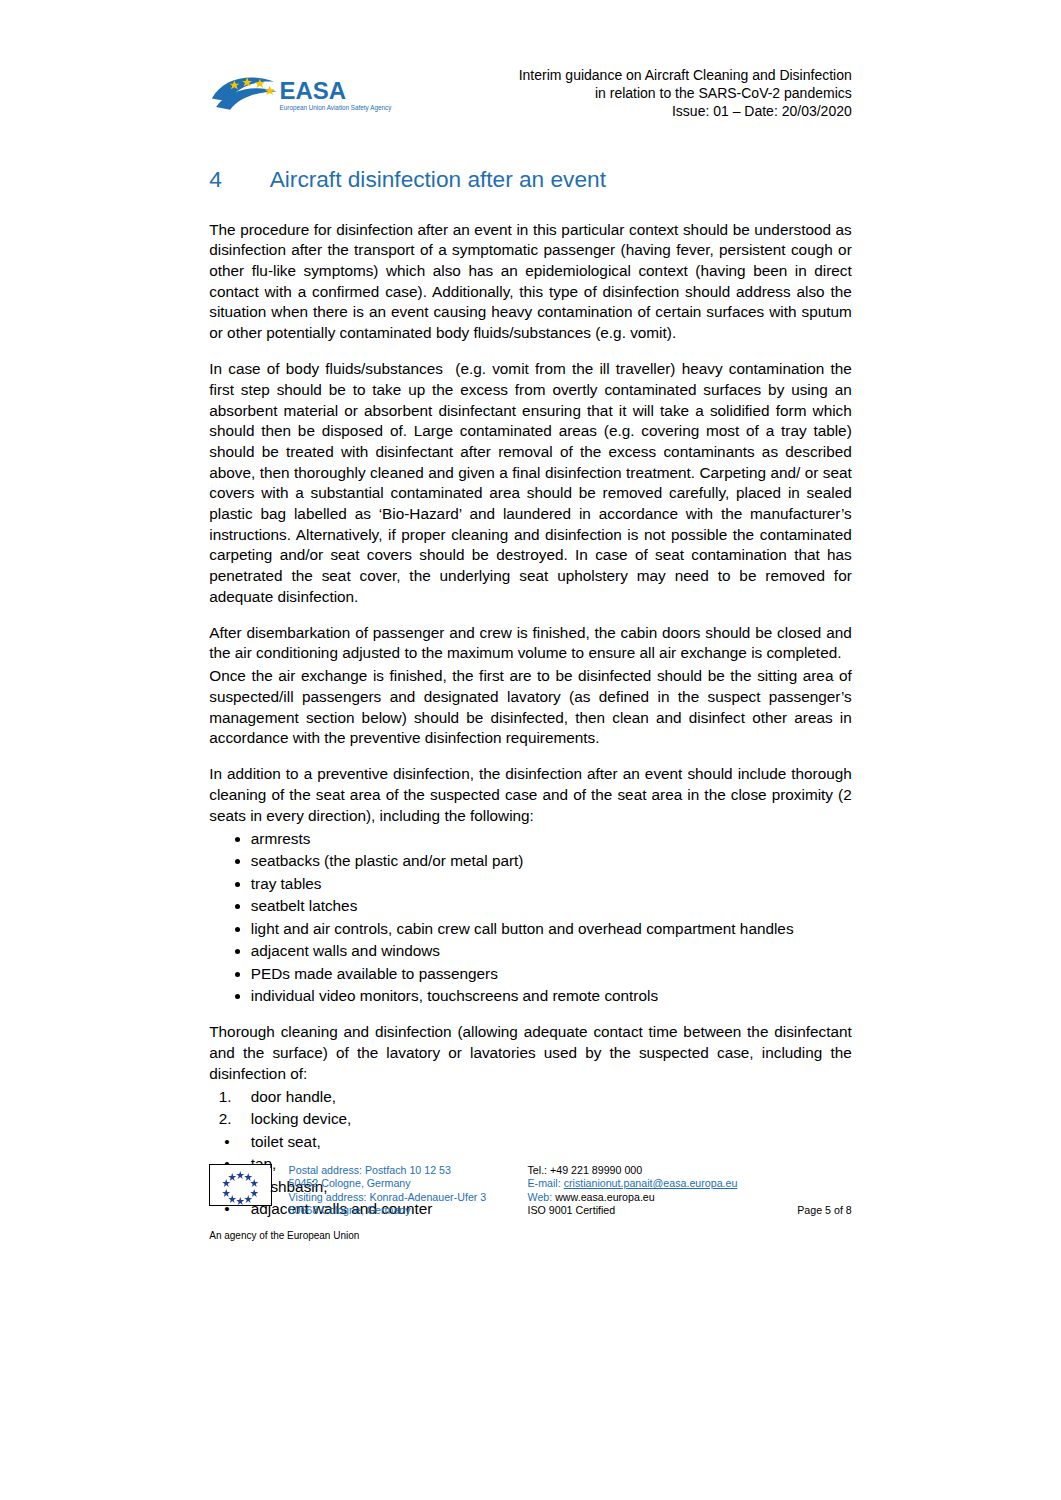EASA European Union Aviation Safety Agency
Interim guidance on Aircraft Cleaning and Disinfection
in relation to the SARS-CoV-2 pandemics
Issue: 01 – Date: 20/03/2020
4 Aircraft disinfection after an event
The procedure for disinfection after an event in this particular context should be understood as disinfection after the transport of a symptomatic passenger (having fever, persistent cough or other flu-like symptoms) which also has an epidemiological context (having been in direct contact with a confirmed case). Additionally, this type of disinfection should address also the situation when there is an event causing heavy contamination of certain surfaces with sputum or other potentially contaminated body fluids/substances (e.g. vomit).
In case of body fluids/substances (e.g. vomit from the ill traveller) heavy contamination the first step should be to take up the excess from overtly contaminated surfaces by using an absorbent material or absorbent disinfectant ensuring that it will take a solidified form which should then be disposed of. Large contaminated areas (e.g. covering most of a tray table) should be treated with disinfectant after removal of the excess contaminants as described above, then thoroughly cleaned and given a final disinfection treatment. Carpeting and/ or seat covers with a substantial contaminated area should be removed carefully, placed in sealed plastic bag labelled as ‘Bio-Hazard’ and laundered in accordance with the manufacturer’s instructions. Alternatively, if proper cleaning and disinfection is not possible the contaminated carpeting and/or seat covers should be destroyed. In case of seat contamination that has penetrated the seat cover, the underlying seat upholstery may need to be removed for adequate disinfection.
After disembarkation of passenger and crew is finished, the cabin doors should be closed and the air conditioning adjusted to the maximum volume to ensure all air exchange is completed.
Once the air exchange is finished, the first are to be disinfected should be the sitting area of suspected/ill passengers and designated lavatory (as defined in the suspect passenger’s management section below) should be disinfected, then clean and disinfect other areas in accordance with the preventive disinfection requirements.
In addition to a preventive disinfection, the disinfection after an event should include thorough cleaning of the seat area of the suspected case and of the seat area in the close proximity (2 seats in every direction), including the following:
armrests
seatbacks (the plastic and/or metal part)
tray tables
seatbelt latches
light and air controls, cabin crew call button and overhead compartment handles
adjacent walls and windows
PEDs made available to passengers
individual video monitors, touchscreens and remote controls
Thorough cleaning and disinfection (allowing adequate contact time between the disinfectant and the surface) of the lavatory or lavatories used by the suspected case, including the disinfection of:
door handle,
locking device,
toilet seat,
tap,
washbasin,
adjacent walls and counter
Postal address: Postfach 10 12 53
50452 Cologne, Germany
Visiting address: Konrad-Adenauer-Ufer 3
50668 Cologne, Germany
Tel.: +49 221 89990 000
E-mail: cristianionut.panait@easa.europa.eu
Web: www.easa.europa.eu
ISO 9001 Certified
Page 5 of 8
An agency of the European Union